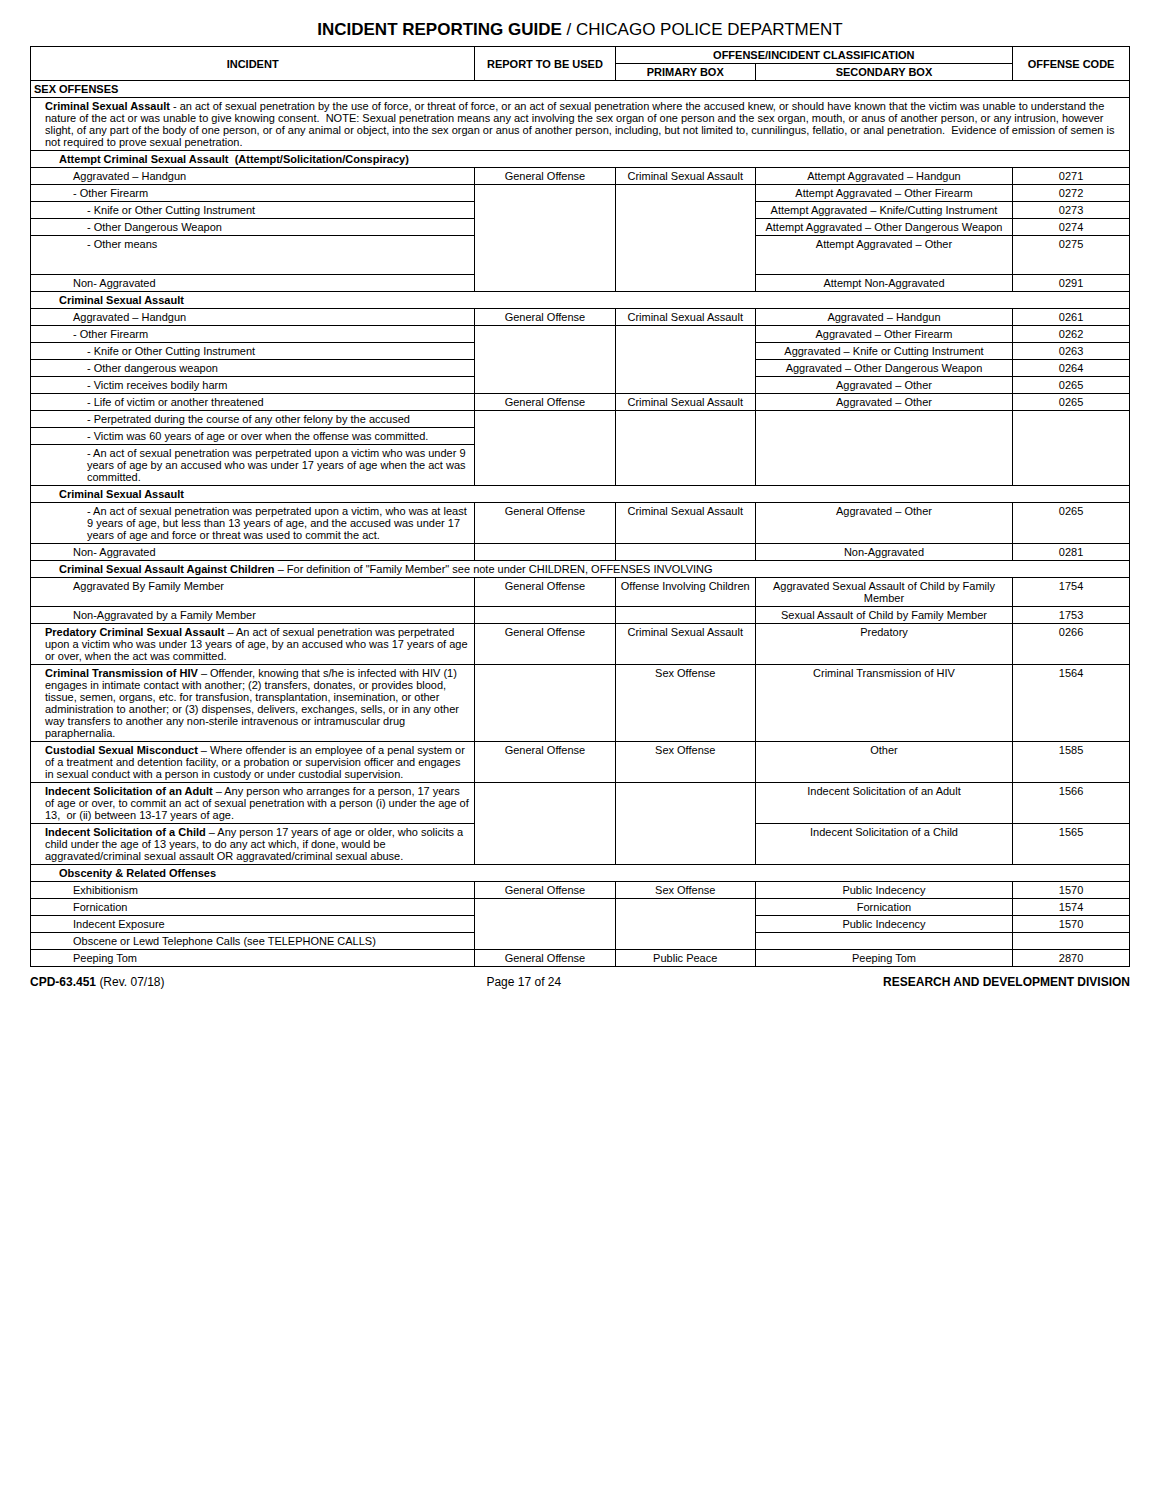INCIDENT REPORTING GUIDE / CHICAGO POLICE DEPARTMENT
| INCIDENT | REPORT TO BE USED | OFFENSE/INCIDENT CLASSIFICATION | OFFENSE CODE |
| --- | --- | --- | --- |
| PRIMARY BOX | SECONDARY BOX |
| SEX OFFENSES |
| Criminal Sexual Assault - an act of sexual penetration by the use of force, or threat of force, or an act of sexual penetration where the accused knew, or should have known that the victim was unable to understand the nature of the act or was unable to give knowing consent. NOTE: Sexual penetration means any act involving the sex organ of one person and the sex organ, mouth, or anus of another person, or any intrusion, however slight, of any part of the body of one person, or of any animal or object, into the sex organ or anus of another person, including, but not limited to, cunnilingus, fellatio, or anal penetration. Evidence of emission of semen is not required to prove sexual penetration. |
| Attempt Criminal Sexual Assault (Attempt/Solicitation/Conspiracy) |
| Aggravated – Handgun | General Offense | Criminal Sexual Assault | Attempt Aggravated – Handgun | 0271 |
| - Other Firearm | | | Attempt Aggravated – Other Firearm | 0272 |
| - Knife or Other Cutting Instrument | | | Attempt Aggravated – Knife/Cutting Instrument | 0273 |
| - Other Dangerous Weapon | | | Attempt Aggravated – Other Dangerous Weapon | 0274 |
| - Other means | | | Attempt Aggravated – Other | 0275 |
| Non- Aggravated | | | Attempt Non-Aggravated | 0291 |
| Criminal Sexual Assault |
| Aggravated – Handgun | General Offense | Criminal Sexual Assault | Aggravated – Handgun | 0261 |
| - Other Firearm | | | Aggravated – Other Firearm | 0262 |
| - Knife or Other Cutting Instrument | | | Aggravated – Knife or Cutting Instrument | 0263 |
| - Other dangerous weapon | | | Aggravated – Other Dangerous Weapon | 0264 |
| - Victim receives bodily harm | | | Aggravated – Other | 0265 |
| - Life of victim or another threatened | General Offense | Criminal Sexual Assault | Aggravated – Other | 0265 |
| - Perpetrated during the course of any other felony by the accused | | | | |
| - Victim was 60 years of age or over when the offense was committed. | | | | |
| - An act of sexual penetration was perpetrated upon a victim who was under 9 years of age by an accused who was under 17 years of age when the act was committed. | | | | |
| Criminal Sexual Assault |
| - An act of sexual penetration was perpetrated upon a victim, who was at least 9 years of age, but less than 13 years of age, and the accused was under 17 years of age and force or threat was used to commit the act. | General Offense | Criminal Sexual Assault | Aggravated – Other | 0265 |
| Non- Aggravated | | | Non-Aggravated | 0281 |
| Criminal Sexual Assault Against Children – For definition of "Family Member" see note under CHILDREN, OFFENSES INVOLVING |
| Aggravated By Family Member | General Offense | Offense Involving Children | Aggravated Sexual Assault of Child by Family Member | 1754 |
| Non-Aggravated by a Family Member | | | Sexual Assault of Child by Family Member | 1753 |
| Predatory Criminal Sexual Assault – An act of sexual penetration was perpetrated upon a victim who was under 13 years of age, by an accused who was 17 years of age or over, when the act was committed. | General Offense | Criminal Sexual Assault | Predatory | 0266 |
| Criminal Transmission of HIV – Offender, knowing that s/he is infected with HIV (1) engages in intimate contact with another; (2) transfers, donates, or provides blood, tissue, semen, organs, etc. for transfusion, transplantation, insemination, or other administration to another; or (3) dispenses, delivers, exchanges, sells, or in any other way transfers to another any non-sterile intravenous or intramuscular drug paraphernalia. | | Sex Offense | Criminal Transmission of HIV | 1564 |
| Custodial Sexual Misconduct – Where offender is an employee of a penal system or of a treatment and detention facility, or a probation or supervision officer and engages in sexual conduct with a person in custody or under custodial supervision. | General Offense | Sex Offense | Other | 1585 |
| Indecent Solicitation of an Adult – Any person who arranges for a person, 17 years of age or over, to commit an act of sexual penetration with a person (i) under the age of 13, or (ii) between 13-17 years of age. | | | Indecent Solicitation of an Adult | 1566 |
| Indecent Solicitation of a Child – Any person 17 years of age or older, who solicits a child under the age of 13 years, to do any act which, if done, would be aggravated/criminal sexual assault OR aggravated/criminal sexual abuse. | | | Indecent Solicitation of a Child | 1565 |
| Obscenity & Related Offenses |
| Exhibitionism | General Offense | Sex Offense | Public Indecency | 1570 |
| Fornication | | | Fornication | 1574 |
| Indecent Exposure | | | Public Indecency | 1570 |
| Obscene or Lewd Telephone Calls (see TELEPHONE CALLS) | | | | |
| Peeping Tom | General Offense | Public Peace | Peeping Tom | 2870 |
CPD-63.451 (Rev. 07/18)
Page 17 of 24
RESEARCH AND DEVELOPMENT DIVISION